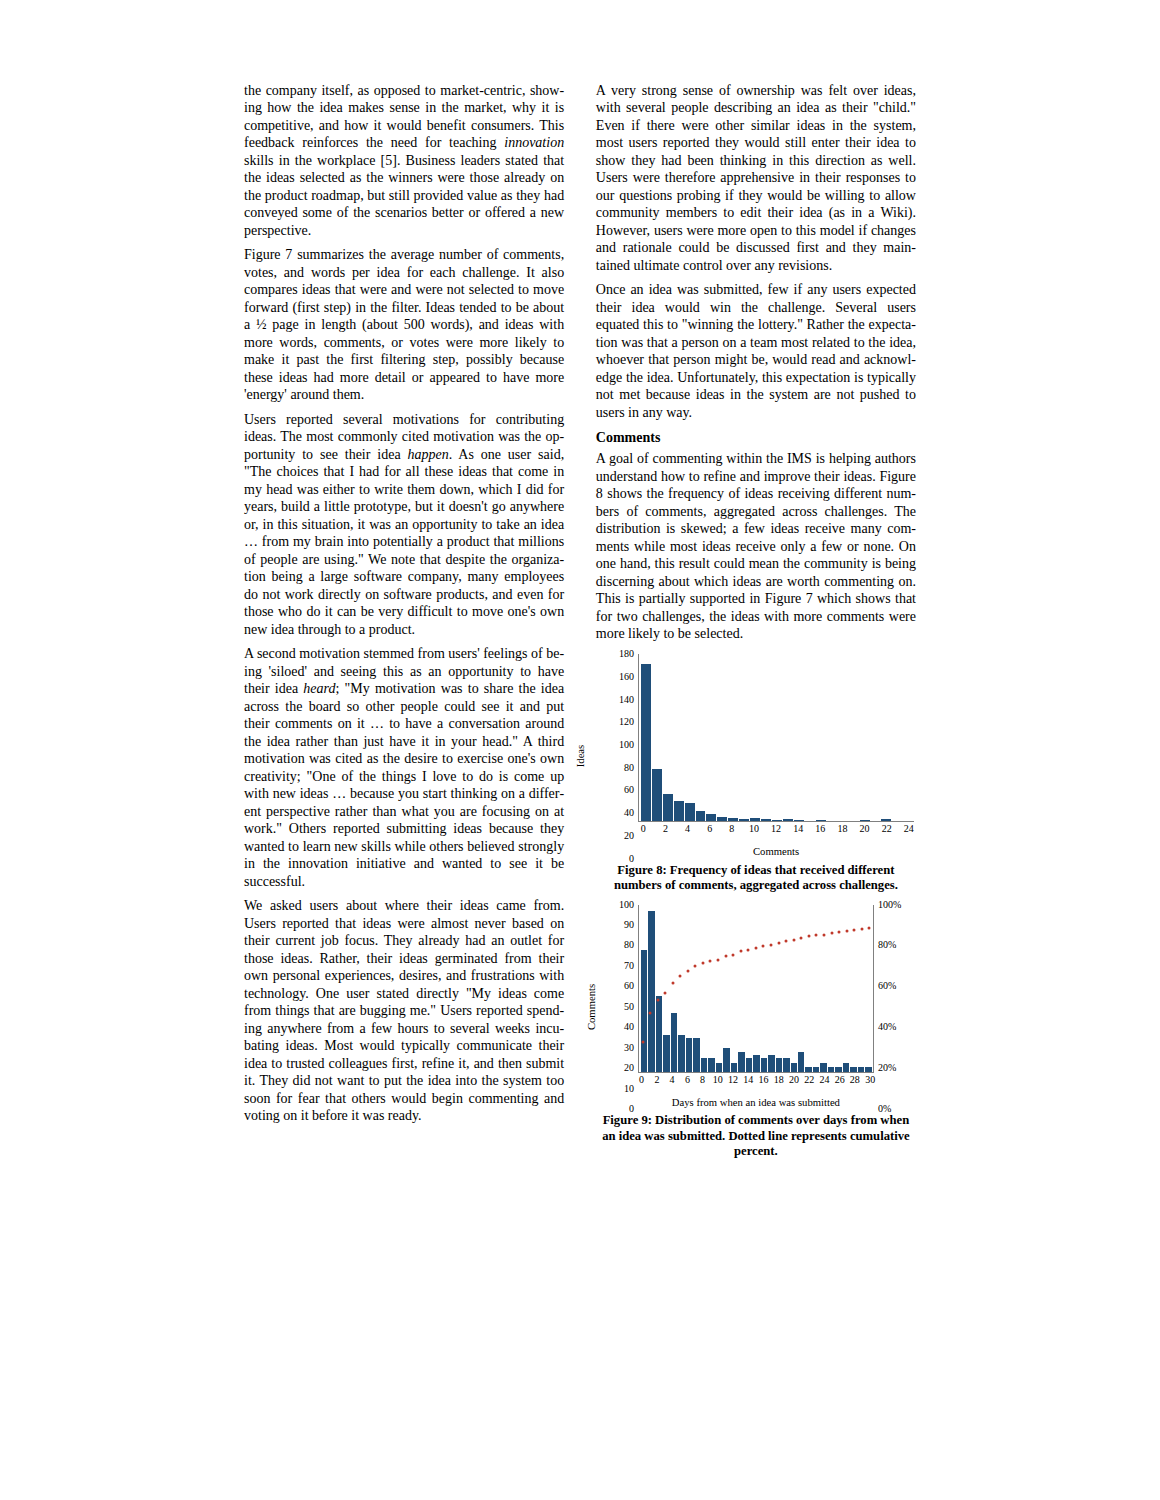the company itself, as opposed to market-centric, showing how the idea makes sense in the market, why it is competitive, and how it would benefit consumers. This feedback reinforces the need for teaching innovation skills in the workplace [5]. Business leaders stated that the ideas selected as the winners were those already on the product roadmap, but still provided value as they had conveyed some of the scenarios better or offered a new perspective.
Figure 7 summarizes the average number of comments, votes, and words per idea for each challenge. It also compares ideas that were and were not selected to move forward (first step) in the filter. Ideas tended to be about a ½ page in length (about 500 words), and ideas with more words, comments, or votes were more likely to make it past the first filtering step, possibly because these ideas had more detail or appeared to have more 'energy' around them.
Users reported several motivations for contributing ideas. The most commonly cited motivation was the opportunity to see their idea happen. As one user said, "The choices that I had for all these ideas that come in my head was either to write them down, which I did for years, build a little prototype, but it doesn't go anywhere or, in this situation, it was an opportunity to take an idea … from my brain into potentially a product that millions of people are using." We note that despite the organization being a large software company, many employees do not work directly on software products, and even for those who do it can be very difficult to move one's own new idea through to a product.
A second motivation stemmed from users' feelings of being 'siloed' and seeing this as an opportunity to have their idea heard; "My motivation was to share the idea across the board so other people could see it and put their comments on it … to have a conversation around the idea rather than just have it in your head." A third motivation was cited as the desire to exercise one's own creativity; "One of the things I love to do is come up with new ideas … because you start thinking on a different perspective rather than what you are focusing on at work." Others reported submitting ideas because they wanted to learn new skills while others believed strongly in the innovation initiative and wanted to see it be successful.
We asked users about where their ideas came from. Users reported that ideas were almost never based on their current job focus. They already had an outlet for those ideas. Rather, their ideas germinated from their own personal experiences, desires, and frustrations with technology. One user stated directly "My ideas come from things that are bugging me." Users reported spending anywhere from a few hours to several weeks incubating ideas. Most would typically communicate their idea to trusted colleagues first, refine it, and then submit it. They did not want to put the idea into the system too soon for fear that others would begin commenting and voting on it before it was ready.
A very strong sense of ownership was felt over ideas, with several people describing an idea as their "child." Even if there were other similar ideas in the system, most users reported they would still enter their idea to show they had been thinking in this direction as well. Users were therefore apprehensive in their responses to our questions probing if they would be willing to allow community members to edit their idea (as in a Wiki). However, users were more open to this model if changes and rationale could be discussed first and they maintained ultimate control over any revisions.
Once an idea was submitted, few if any users expected their idea would win the challenge. Several users equated this to "winning the lottery." Rather the expectation was that a person on a team most related to the idea, whoever that person might be, would read and acknowledge the idea. Unfortunately, this expectation is typically not met because ideas in the system are not pushed to users in any way.
Comments
A goal of commenting within the IMS is helping authors understand how to refine and improve their ideas. Figure 8 shows the frequency of ideas receiving different numbers of comments, aggregated across challenges. The distribution is skewed; a few ideas receive many comments while most ideas receive only a few or none. On one hand, this result could mean the community is being discerning about which ideas are worth commenting on. This is partially supported in Figure 7 which shows that for two challenges, the ideas with more comments were more likely to be selected.
Ideas
180 160 140 120 100 80 60 40 20 0
0 2 4 6 8 10 12 14 16 18 20 22 24
Comments
Figure 8: Frequency of ideas that received different numbers of comments, aggregated across challenges.
Comments
100 90 80 70 60 50 40 30 20 10 0
100% 80% 60% 40% 20% 0%
0 2 4 6 8 10 12 14 16 18 20 22 24 26 28 30
Days from when an idea was submitted
Figure 9: Distribution of comments over days from when an idea was submitted. Dotted line represents cumulative percent.